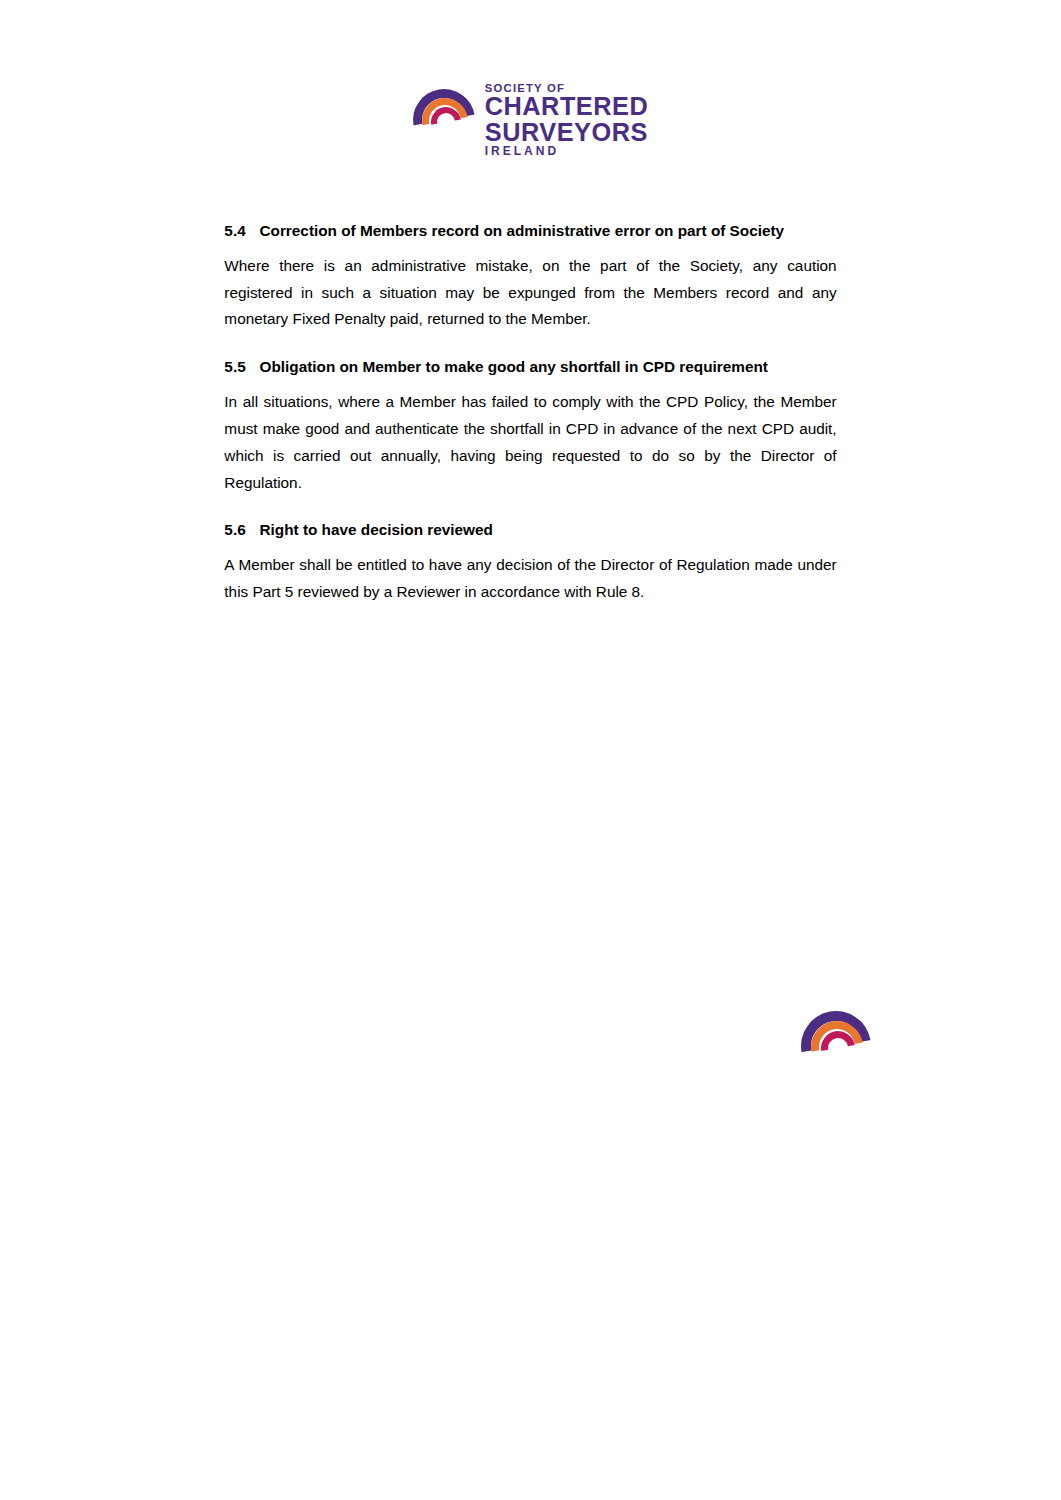SOCIETY OF
CHARTERED
SURVEYORS
IRELAND
5.4 Correction of Members record on administrative error on part of Society
Where there is an administrative mistake, on the part of the Society, any caution registered in such a situation may be expunged from the Members record and any monetary Fixed Penalty paid, returned to the Member.
5.5 Obligation on Member to make good any shortfall in CPD requirement
In all situations, where a Member has failed to comply with the CPD Policy, the Member must make good and authenticate the shortfall in CPD in advance of the next CPD audit, which is carried out annually, having being requested to do so by the Director of Regulation.
5.6 Right to have decision reviewed
A Member shall be entitled to have any decision of the Director of Regulation made under this Part 5 reviewed by a Reviewer in accordance with Rule 8.